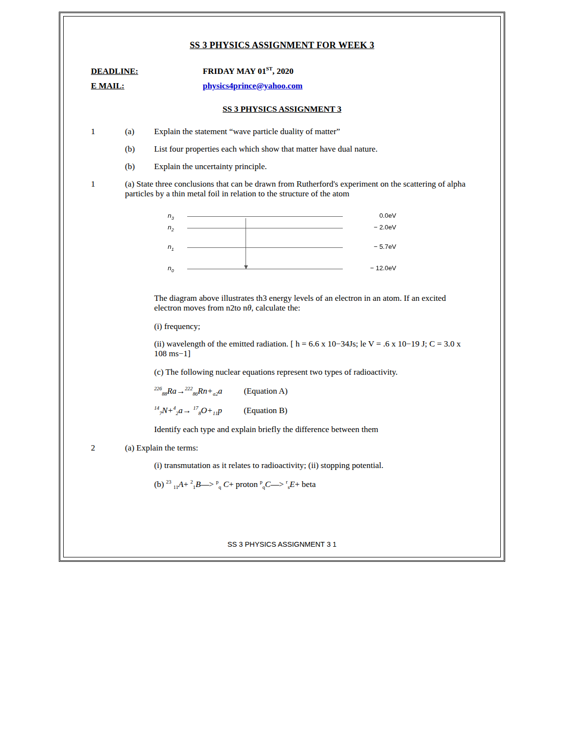SS 3 PHYSICS ASSIGNMENT FOR WEEK 3
DEADLINE: FRIDAY MAY 01ST, 2020
E MAIL: physics4prince@yahoo.com
SS 3 PHYSICS ASSIGNMENT 3
1 (a) Explain the statement “wave particle duality of matter”
(b) List four properties each which show that matter have dual nature.
(b) Explain the uncertainty principle.
1 (a) State three conclusions that can be drawn from Rutherford's experiment on the scattering of alpha particles by a thin metal foil in relation to the structure of the atom
n3
0.0eV
n2
− 2.0eV
n1
− 5.7eV
n0
− 12.0eV
The diagram above illustrates th3 energy levels of an electron in an atom. If an excited electron moves from n2to nθ, calculate the:
(i) frequency;
(ii) wavelength of the emitted radiation. [ h = 6.6 x 10−34Js; le V = .6 x 10−19 J; C = 3.0 x 108 ms−1]
(c) The following nuclear equations represent two types of radioactivity.
22688Ra→22286Rn+a2a (Equation A)
147N+42a→ 178O+11p (Equation B)
Identify each type and explain briefly the difference between them
2 (a) Explain the terms:
(i) transmutation as it relates to radioactivity; (ii) stopping potential.
(b) 23 11A+ 21B—> pq C+ proton pqC—> rsE+ beta
SS 3 PHYSICS ASSIGNMENT 3 1